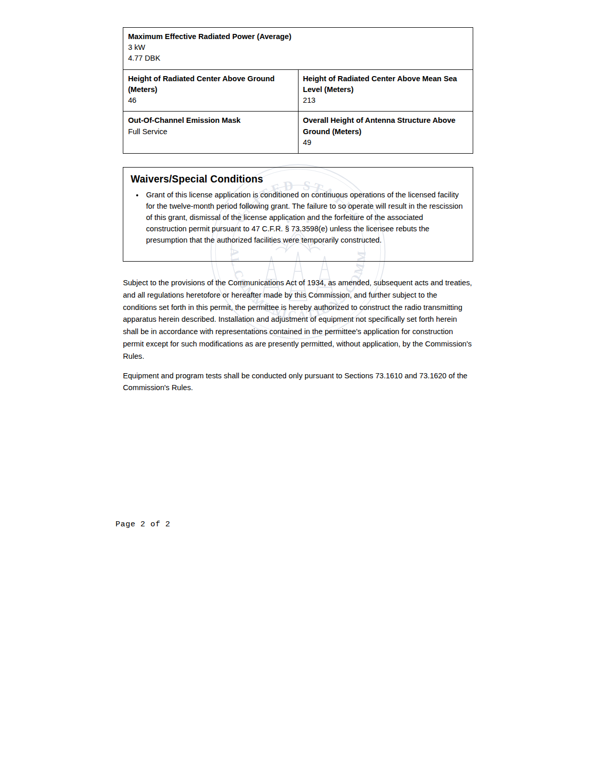UNITED STATES FEDERAL COMMUNICATIONS COMMISSION
| Maximum Effective Radiated Power (Average) 3 kW 4.77 DBK |
| Height of Radiated Center Above Ground (Meters) 46 | Height of Radiated Center Above Mean Sea Level (Meters) 213 |
| Out-Of-Channel Emission Mask Full Service | Overall Height of Antenna Structure Above Ground (Meters) 49 |
Waivers/Special Conditions
Grant of this license application is conditioned on continuous operations of the licensed facility for the twelve-month period following grant. The failure to so operate will result in the rescission of this grant, dismissal of the license application and the forfeiture of the associated construction permit pursuant to 47 C.F.R. § 73.3598(e) unless the licensee rebuts the presumption that the authorized facilities were temporarily constructed.
Subject to the provisions of the Communications Act of 1934, as amended, subsequent acts and treaties, and all regulations heretofore or hereafter made by this Commission, and further subject to the conditions set forth in this permit, the permittee is hereby authorized to construct the radio transmitting apparatus herein described. Installation and adjustment of equipment not specifically set forth herein shall be in accordance with representations contained in the permittee's application for construction permit except for such modifications as are presently permitted, without application, by the Commission's Rules.
Equipment and program tests shall be conducted only pursuant to Sections 73.1610 and 73.1620 of the Commission's Rules.
Page 2 of 2